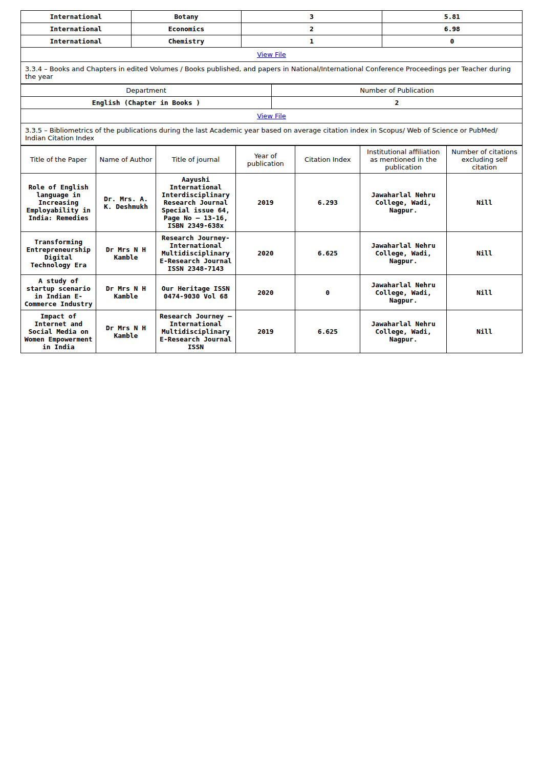| International | Botany | 3 | 5.81 |
| International | Economics | 2 | 6.98 |
| International | Chemistry | 1 | 0 |
| View File |
| 3.3.4 – Books and Chapters in edited Volumes / Books published, and papers in National/International Conference Proceedings per Teacher during the year |
| Department | Number of Publication |
| --- | --- |
| English (Chapter in Books ) | 2 |
| View File |
| 3.3.5 – Bibliometrics of the publications during the last Academic year based on average citation index in Scopus/ Web of Science or PubMed/ Indian Citation Index |
| Title of the Paper | Name of Author | Title of journal | Year of publication | Citation Index | Institutional affiliation as mentioned in the publication | Number of citations excluding self citation |
| --- | --- | --- | --- | --- | --- | --- |
| Role of English language in Increasing Employability in India: Remedies | Dr. Mrs. A. K. Deshmukh | Aayushi International Interdisciplinary Research Journal Special issue 64, Page No – 13-16, ISBN 2349-638x | 2019 | 6.293 | Jawaharlal Nehru College, Wadi, Nagpur. | Nill |
| Transforming Entrepreneurship Digital Technology Era | Dr Mrs N H Kamble | Research Journey-International Multidisciplinary E-Research Journal ISSN 2348-7143 | 2020 | 6.625 | Jawaharlal Nehru College, Wadi, Nagpur. | Nill |
| A study of startup scenario in Indian E-Commerce Industry | Dr Mrs N H Kamble | Our Heritage ISSN 0474-9030 Vol 68 | 2020 | 0 | Jawaharlal Nehru College, Wadi, Nagpur. | Nill |
| Impact of Internet and Social Media on Women Empowerment in India | Dr Mrs N H Kamble | Research Journey –International Multidisciplinary E-Research Journal ISSN | 2019 | 6.625 | Jawaharlal Nehru College, Wadi, Nagpur. | Nill |